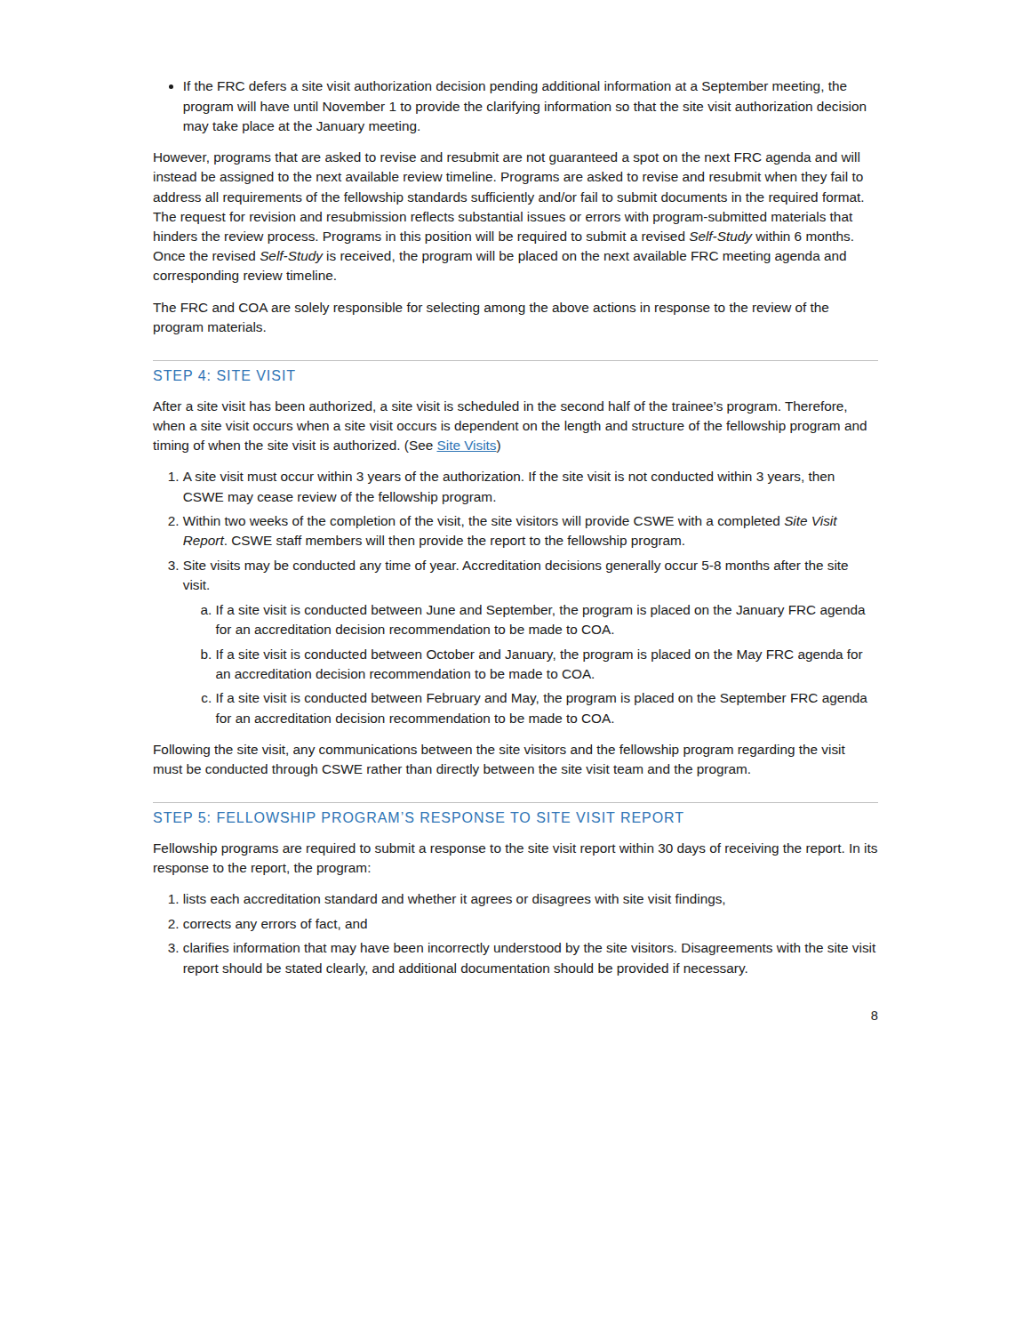If the FRC defers a site visit authorization decision pending additional information at a September meeting, the program will have until November 1 to provide the clarifying information so that the site visit authorization decision may take place at the January meeting.
However, programs that are asked to revise and resubmit are not guaranteed a spot on the next FRC agenda and will instead be assigned to the next available review timeline. Programs are asked to revise and resubmit when they fail to address all requirements of the fellowship standards sufficiently and/or fail to submit documents in the required format. The request for revision and resubmission reflects substantial issues or errors with program-submitted materials that hinders the review process. Programs in this position will be required to submit a revised Self-Study within 6 months. Once the revised Self-Study is received, the program will be placed on the next available FRC meeting agenda and corresponding review timeline.
The FRC and COA are solely responsible for selecting among the above actions in response to the review of the program materials.
Step 4: Site Visit
After a site visit has been authorized, a site visit is scheduled in the second half of the trainee’s program. Therefore, when a site visit occurs when a site visit occurs is dependent on the length and structure of the fellowship program and timing of when the site visit is authorized. (See Site Visits)
A site visit must occur within 3 years of the authorization. If the site visit is not conducted within 3 years, then CSWE may cease review of the fellowship program.
Within two weeks of the completion of the visit, the site visitors will provide CSWE with a completed Site Visit Report. CSWE staff members will then provide the report to the fellowship program.
Site visits may be conducted any time of year. Accreditation decisions generally occur 5-8 months after the site visit.
If a site visit is conducted between June and September, the program is placed on the January FRC agenda for an accreditation decision recommendation to be made to COA.
If a site visit is conducted between October and January, the program is placed on the May FRC agenda for an accreditation decision recommendation to be made to COA.
If a site visit is conducted between February and May, the program is placed on the September FRC agenda for an accreditation decision recommendation to be made to COA.
Following the site visit, any communications between the site visitors and the fellowship program regarding the visit must be conducted through CSWE rather than directly between the site visit team and the program.
Step 5: Fellowship Program’s Response to Site Visit Report
Fellowship programs are required to submit a response to the site visit report within 30 days of receiving the report. In its response to the report, the program:
lists each accreditation standard and whether it agrees or disagrees with site visit findings,
corrects any errors of fact, and
clarifies information that may have been incorrectly understood by the site visitors. Disagreements with the site visit report should be stated clearly, and additional documentation should be provided if necessary.
8